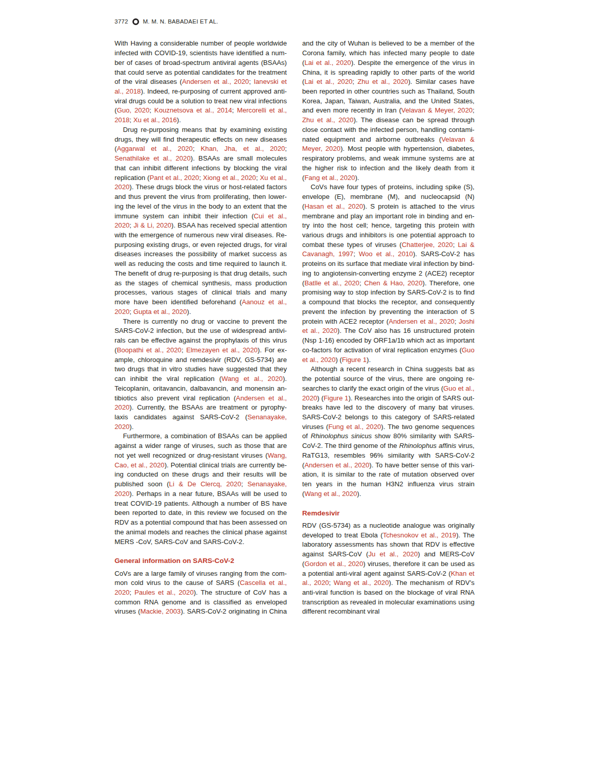3772 M. M. N. Babadaei et al.
With Having a considerable number of people worldwide infected with COVID-19, scientists have identified a number of cases of broad-spectrum antiviral agents (BSAAs) that could serve as potential candidates for the treatment of the viral diseases (Andersen et al., 2020; Ianevski et al., 2018). Indeed, re-purposing of current approved anti-viral drugs could be a solution to treat new viral infections (Guo, 2020; Kouznetsova et al., 2014; Mercorelli et al., 2018; Xu et al., 2016).
Drug re-purposing means that by examining existing drugs, they will find therapeutic effects on new diseases (Aggarwal et al., 2020; Khan, Jha, et al., 2020; Senathilake et al., 2020). BSAAs are small molecules that can inhibit different infections by blocking the viral replication (Pant et al., 2020; Xiong et al., 2020; Xu et al., 2020). These drugs block the virus or host-related factors and thus prevent the virus from proliferating, then lowering the level of the virus in the body to an extent that the immune system can inhibit their infection (Cui et al., 2020; Ji & Li, 2020). BSAA has received special attention with the emergence of numerous new viral diseases. Re-purposing existing drugs, or even rejected drugs, for viral diseases increases the possibility of market success as well as reducing the costs and time required to launch it. The benefit of drug re-purposing is that drug details, such as the stages of chemical synthesis, mass production processes, various stages of clinical trials and many more have been identified beforehand (Aanouz et al., 2020; Gupta et al., 2020).
There is currently no drug or vaccine to prevent the SARS-CoV-2 infection, but the use of widespread antivirals can be effective against the prophylaxis of this virus (Boopathi et al., 2020; Elmezayen et al., 2020). For example, chloroquine and remdesivir (RDV, GS-5734) are two drugs that in vitro studies have suggested that they can inhibit the viral replication (Wang et al., 2020). Teicoplanin, oritavancin, dalbavancin, and monensin antibiotics also prevent viral replication (Andersen et al., 2020). Currently, the BSAAs are treatment or pyrophylaxis candidates against SARS-CoV-2 (Senanayake, 2020).
Furthermore, a combination of BSAAs can be applied against a wider range of viruses, such as those that are not yet well recognized or drug-resistant viruses (Wang, Cao, et al., 2020). Potential clinical trials are currently being conducted on these drugs and their results will be published soon (Li & De Clercq, 2020; Senanayake, 2020). Perhaps in a near future, BSAAs will be used to treat COVID-19 patients. Although a number of BS have been reported to date, in this review we focused on the RDV as a potential compound that has been assessed on the animal models and reaches the clinical phase against MERS -CoV, SARS-CoV and SARS-CoV-2.
General information on SARS-CoV-2
CoVs are a large family of viruses ranging from the common cold virus to the cause of SARS (Cascella et al., 2020; Paules et al., 2020). The structure of CoV has a common RNA genome and is classified as enveloped viruses (Mackie, 2003). SARS-CoV-2 originating in China and the city of Wuhan is believed to be a member of the Corona family, which has infected many people to date (Lai et al., 2020). Despite the emergence of the virus in China, it is spreading rapidly to other parts of the world (Lai et al., 2020; Zhu et al., 2020). Similar cases have been reported in other countries such as Thailand, South Korea, Japan, Taiwan, Australia, and the United States, and even more recently in Iran (Velavan & Meyer, 2020; Zhu et al., 2020). The disease can be spread through close contact with the infected person, handling contaminated equipment and airborne outbreaks (Velavan & Meyer, 2020). Most people with hypertension, diabetes, respiratory problems, and weak immune systems are at the higher risk to infection and the likely death from it (Fang et al., 2020).
CoVs have four types of proteins, including spike (S), envelope (E), membrane (M), and nucleocapsid (N) (Hasan et al., 2020). S protein is attached to the virus membrane and play an important role in binding and entry into the host cell; hence, targeting this protein with various drugs and inhibitors is one potential approach to combat these types of viruses (Chatterjee, 2020; Lai & Cavanagh, 1997; Woo et al., 2010). SARS-CoV-2 has proteins on its surface that mediate viral infection by binding to angiotensin-converting enzyme 2 (ACE2) receptor (Batlle et al., 2020; Chen & Hao, 2020). Therefore, one promising way to stop infection by SARS-CoV-2 is to find a compound that blocks the receptor, and consequently prevent the infection by preventing the interaction of S protein with ACE2 receptor (Andersen et al., 2020; Joshi et al., 2020). The CoV also has 16 unstructured protein (Nsp 1-16) encoded by ORF1a/1b which act as important co-factors for activation of viral replication enzymes (Guo et al., 2020) (Figure 1).
Although a recent research in China suggests bat as the potential source of the virus, there are ongoing researches to clarify the exact origin of the virus (Guo et al., 2020) (Figure 1). Researches into the origin of SARS outbreaks have led to the discovery of many bat viruses. SARS-CoV-2 belongs to this category of SARS-related viruses (Fung et al., 2020). The two genome sequences of Rhinolophus sinicus show 80% similarity with SARS-CoV-2. The third genome of the Rhinolophus affinis virus, RaTG13, resembles 96% similarity with SARS-CoV-2 (Andersen et al., 2020). To have better sense of this variation, it is similar to the rate of mutation observed over ten years in the human H3N2 influenza virus strain (Wang et al., 2020).
Remdesivir
RDV (GS-5734) as a nucleotide analogue was originally developed to treat Ebola (Tchesnokov et al., 2019). The laboratory assessments has shown that RDV is effective against SARS-CoV (Ju et al., 2020) and MERS-CoV (Gordon et al., 2020) viruses, therefore it can be used as a potential anti-viral agent against SARS-CoV-2 (Khan et al., 2020; Wang et al., 2020). The mechanism of RDV's anti-viral function is based on the blockage of viral RNA transcription as revealed in molecular examinations using different recombinant viral